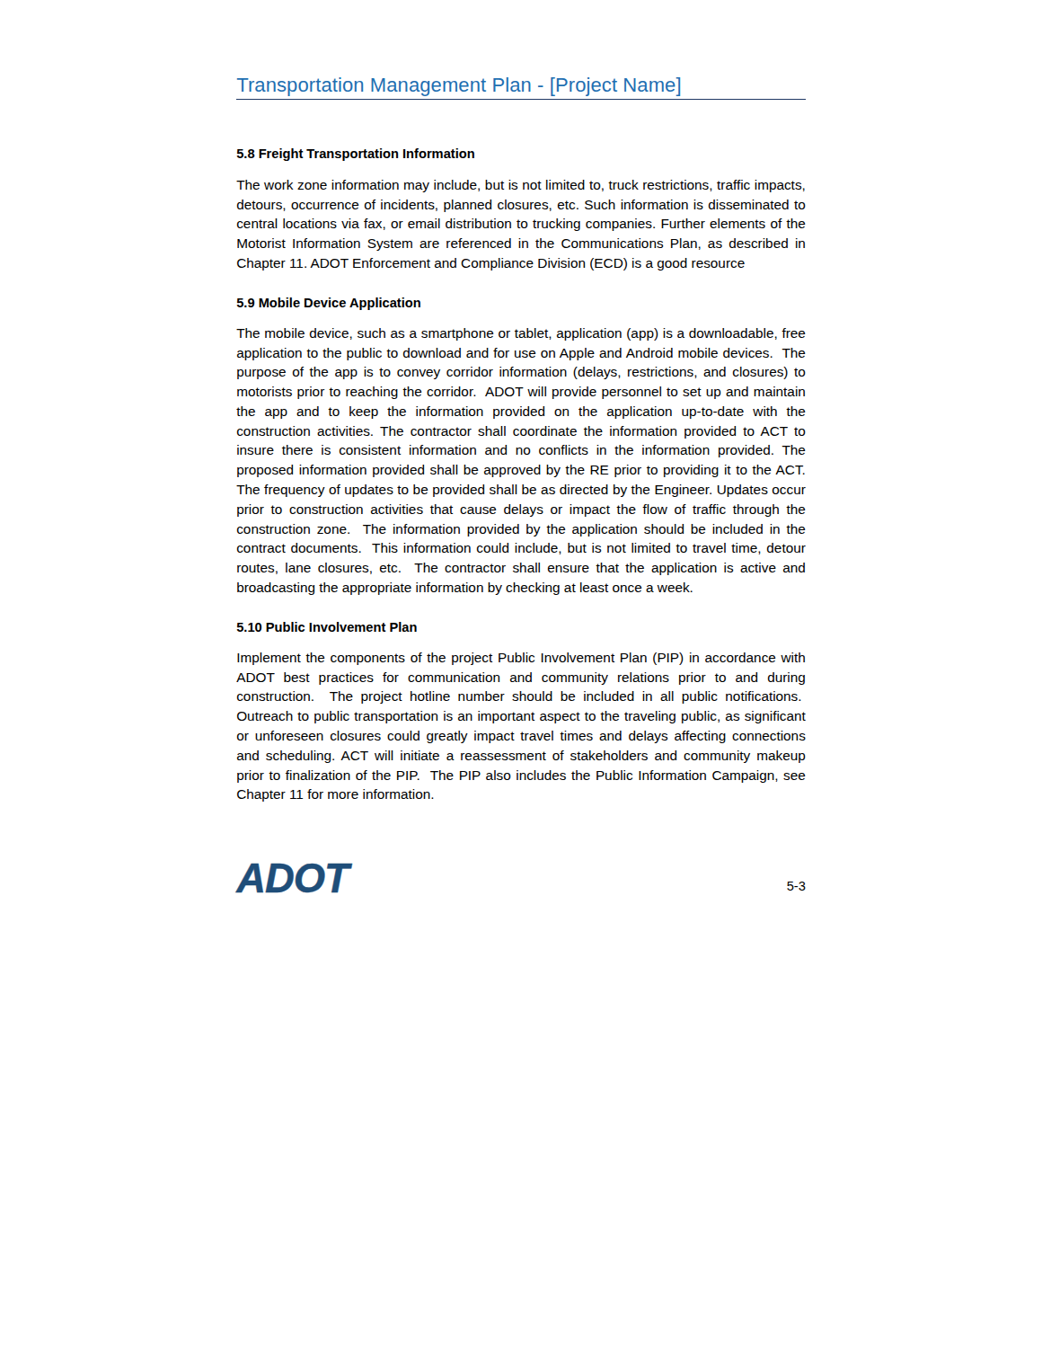Transportation Management Plan - [Project Name]
5.8 Freight Transportation Information
The work zone information may include, but is not limited to, truck restrictions, traffic impacts, detours, occurrence of incidents, planned closures, etc. Such information is disseminated to central locations via fax, or email distribution to trucking companies. Further elements of the Motorist Information System are referenced in the Communications Plan, as described in Chapter 11. ADOT Enforcement and Compliance Division (ECD) is a good resource
5.9 Mobile Device Application
The mobile device, such as a smartphone or tablet, application (app) is a downloadable, free application to the public to download and for use on Apple and Android mobile devices. The purpose of the app is to convey corridor information (delays, restrictions, and closures) to motorists prior to reaching the corridor. ADOT will provide personnel to set up and maintain the app and to keep the information provided on the application up-to-date with the construction activities. The contractor shall coordinate the information provided to ACT to insure there is consistent information and no conflicts in the information provided. The proposed information provided shall be approved by the RE prior to providing it to the ACT. The frequency of updates to be provided shall be as directed by the Engineer. Updates occur prior to construction activities that cause delays or impact the flow of traffic through the construction zone. The information provided by the application should be included in the contract documents. This information could include, but is not limited to travel time, detour routes, lane closures, etc. The contractor shall ensure that the application is active and broadcasting the appropriate information by checking at least once a week.
5.10 Public Involvement Plan
Implement the components of the project Public Involvement Plan (PIP) in accordance with ADOT best practices for communication and community relations prior to and during construction. The project hotline number should be included in all public notifications. Outreach to public transportation is an important aspect to the traveling public, as significant or unforeseen closures could greatly impact travel times and delays affecting connections and scheduling. ACT will initiate a reassessment of stakeholders and community makeup prior to finalization of the PIP. The PIP also includes the Public Information Campaign, see Chapter 11 for more information.
ADOT
5-3